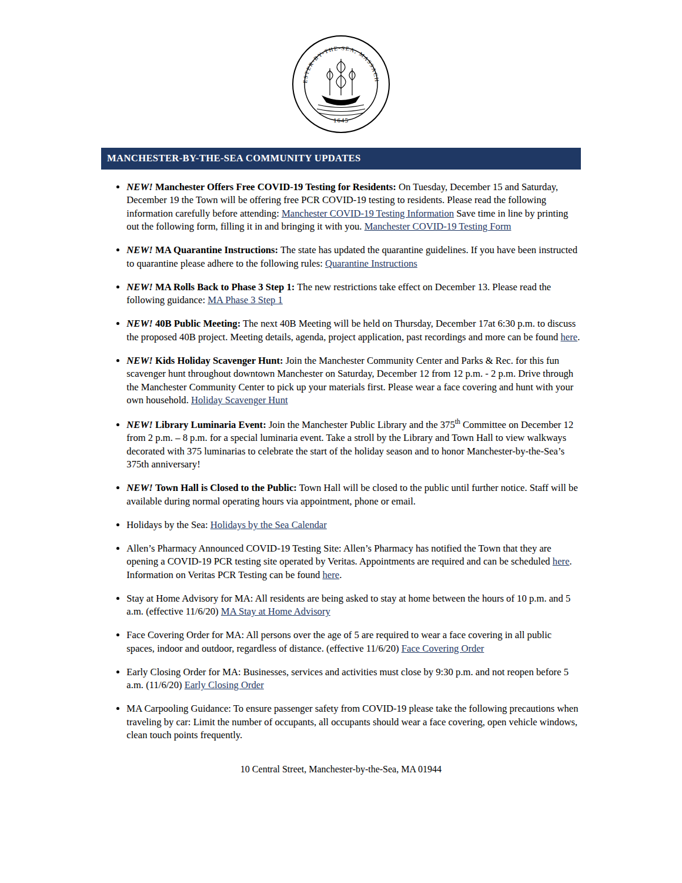MANCHESTER-BY-THE-SEA, MASSACHUSETTS 1645
MANCHESTER-BY-THE-SEA COMMUNITY UPDATES
NEW! Manchester Offers Free COVID-19 Testing for Residents: On Tuesday, December 15 and Saturday, December 19 the Town will be offering free PCR COVID-19 testing to residents. Please read the following information carefully before attending: Manchester COVID-19 Testing Information Save time in line by printing out the following form, filling it in and bringing it with you. Manchester COVID-19 Testing Form
NEW! MA Quarantine Instructions: The state has updated the quarantine guidelines. If you have been instructed to quarantine please adhere to the following rules: Quarantine Instructions
NEW! MA Rolls Back to Phase 3 Step 1: The new restrictions take effect on December 13. Please read the following guidance: MA Phase 3 Step 1
NEW! 40B Public Meeting: The next 40B Meeting will be held on Thursday, December 17at 6:30 p.m. to discuss the proposed 40B project. Meeting details, agenda, project application, past recordings and more can be found here.
NEW! Kids Holiday Scavenger Hunt: Join the Manchester Community Center and Parks & Rec. for this fun scavenger hunt throughout downtown Manchester on Saturday, December 12 from 12 p.m. - 2 p.m. Drive through the Manchester Community Center to pick up your materials first. Please wear a face covering and hunt with your own household. Holiday Scavenger Hunt
NEW! Library Luminaria Event: Join the Manchester Public Library and the 375th Committee on December 12 from 2 p.m. – 8 p.m. for a special luminaria event. Take a stroll by the Library and Town Hall to view walkways decorated with 375 luminarias to celebrate the start of the holiday season and to honor Manchester-by-the-Sea’s 375th anniversary!
NEW! Town Hall is Closed to the Public: Town Hall will be closed to the public until further notice. Staff will be available during normal operating hours via appointment, phone or email.
Holidays by the Sea: Holidays by the Sea Calendar
Allen’s Pharmacy Announced COVID-19 Testing Site: Allen’s Pharmacy has notified the Town that they are opening a COVID-19 PCR testing site operated by Veritas. Appointments are required and can be scheduled here. Information on Veritas PCR Testing can be found here.
Stay at Home Advisory for MA: All residents are being asked to stay at home between the hours of 10 p.m. and 5 a.m. (effective 11/6/20) MA Stay at Home Advisory
Face Covering Order for MA: All persons over the age of 5 are required to wear a face covering in all public spaces, indoor and outdoor, regardless of distance. (effective 11/6/20) Face Covering Order
Early Closing Order for MA: Businesses, services and activities must close by 9:30 p.m. and not reopen before 5 a.m. (11/6/20) Early Closing Order
MA Carpooling Guidance: To ensure passenger safety from COVID-19 please take the following precautions when traveling by car: Limit the number of occupants, all occupants should wear a face covering, open vehicle windows, clean touch points frequently.
10 Central Street, Manchester-by-the-Sea, MA 01944